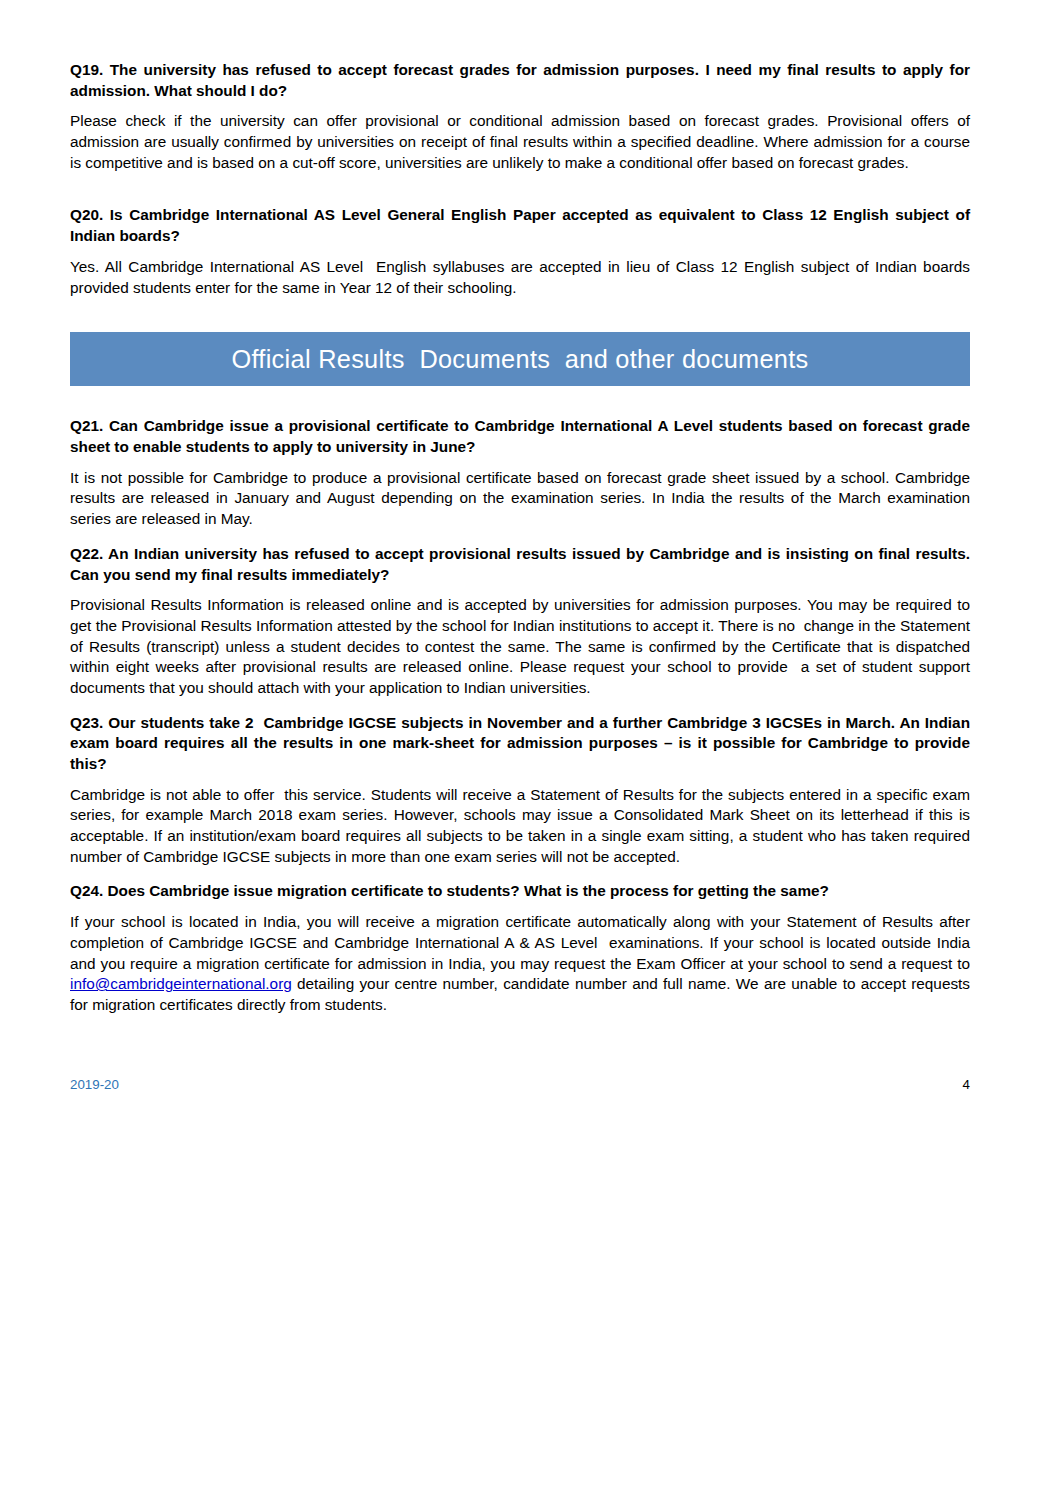Q19. The university has refused to accept forecast grades for admission purposes. I need my final results to apply for admission. What should I do?
Please check if the university can offer provisional or conditional admission based on forecast grades. Provisional offers of admission are usually confirmed by universities on receipt of final results within a specified deadline. Where admission for a course is competitive and is based on a cut-off score, universities are unlikely to make a conditional offer based on forecast grades.
Q20. Is Cambridge International AS Level General English Paper accepted as equivalent to Class 12 English subject of Indian boards?
Yes. All Cambridge International AS Level English syllabuses are accepted in lieu of Class 12 English subject of Indian boards provided students enter for the same in Year 12 of their schooling.
Official Results Documents and other documents
Q21. Can Cambridge issue a provisional certificate to Cambridge International A Level students based on forecast grade sheet to enable students to apply to university in June?
It is not possible for Cambridge to produce a provisional certificate based on forecast grade sheet issued by a school. Cambridge results are released in January and August depending on the examination series. In India the results of the March examination series are released in May.
Q22. An Indian university has refused to accept provisional results issued by Cambridge and is insisting on final results. Can you send my final results immediately?
Provisional Results Information is released online and is accepted by universities for admission purposes. You may be required to get the Provisional Results Information attested by the school for Indian institutions to accept it. There is no change in the Statement of Results (transcript) unless a student decides to contest the same. The same is confirmed by the Certificate that is dispatched within eight weeks after provisional results are released online. Please request your school to provide a set of student support documents that you should attach with your application to Indian universities.
Q23. Our students take 2 Cambridge IGCSE subjects in November and a further Cambridge 3 IGCSEs in March. An Indian exam board requires all the results in one mark-sheet for admission purposes – is it possible for Cambridge to provide this?
Cambridge is not able to offer this service. Students will receive a Statement of Results for the subjects entered in a specific exam series, for example March 2018 exam series. However, schools may issue a Consolidated Mark Sheet on its letterhead if this is acceptable. If an institution/exam board requires all subjects to be taken in a single exam sitting, a student who has taken required number of Cambridge IGCSE subjects in more than one exam series will not be accepted.
Q24. Does Cambridge issue migration certificate to students? What is the process for getting the same?
If your school is located in India, you will receive a migration certificate automatically along with your Statement of Results after completion of Cambridge IGCSE and Cambridge International A & AS Level examinations. If your school is located outside India and you require a migration certificate for admission in India, you may request the Exam Officer at your school to send a request to info@cambridgeinternational.org detailing your centre number, candidate number and full name. We are unable to accept requests for migration certificates directly from students.
2019-20
4